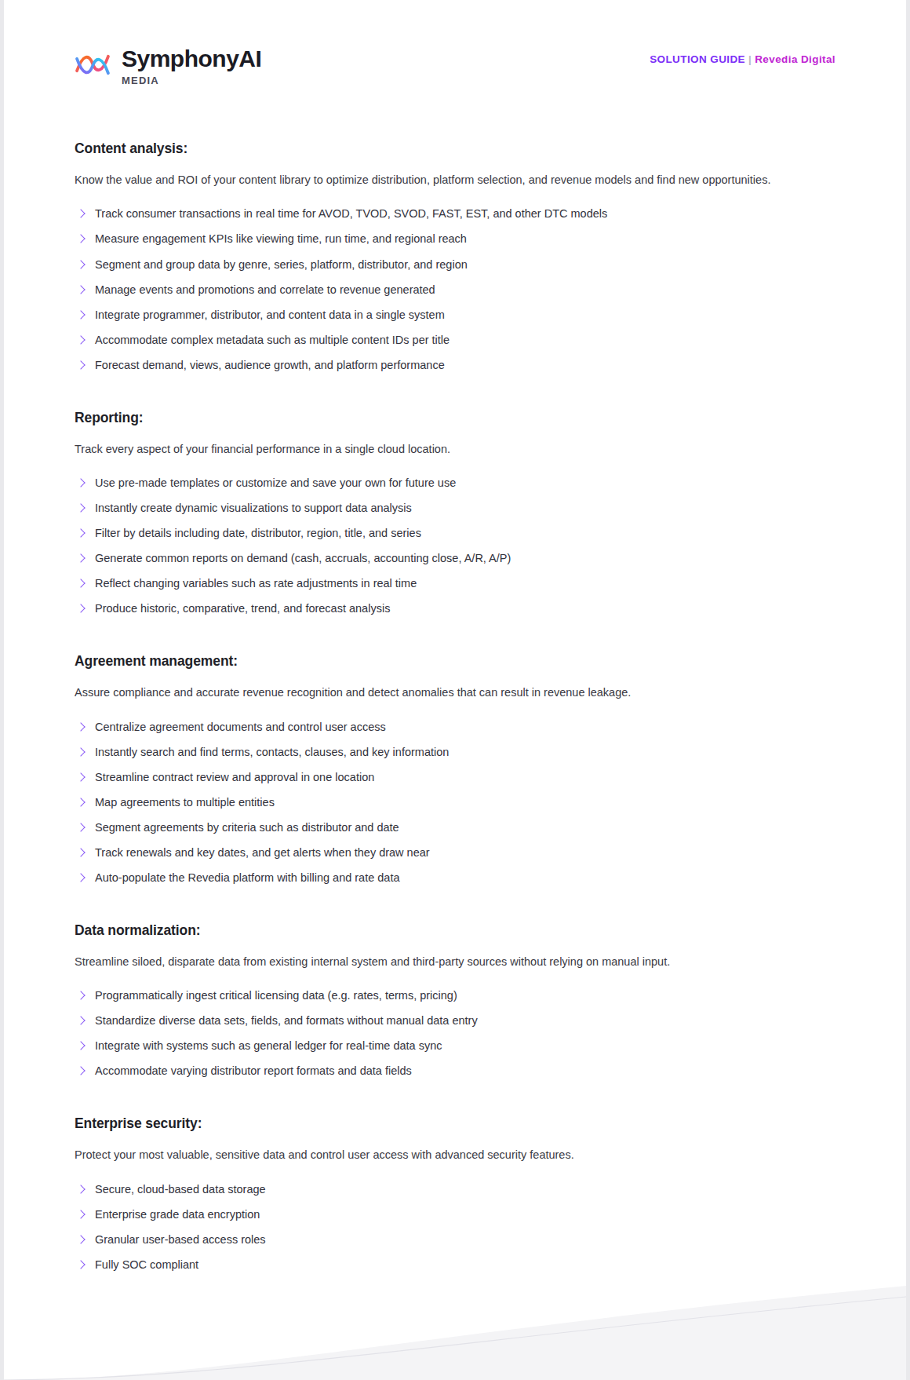SymphonyAI MEDIA
SOLUTION GUIDE|Revedia Digital
Content analysis:
Know the value and ROI of your content library to optimize distribution, platform selection, and revenue models and find new opportunities.
Track consumer transactions in real time for AVOD, TVOD, SVOD, FAST, EST, and other DTC models
Measure engagement KPIs like viewing time, run time, and regional reach
Segment and group data by genre, series, platform, distributor, and region
Manage events and promotions and correlate to revenue generated
Integrate programmer, distributor, and content data in a single system
Accommodate complex metadata such as multiple content IDs per title
Forecast demand, views, audience growth, and platform performance
Reporting:
Track every aspect of your financial performance in a single cloud location.
Use pre-made templates or customize and save your own for future use
Instantly create dynamic visualizations to support data analysis
Filter by details including date, distributor, region, title, and series
Generate common reports on demand (cash, accruals, accounting close, A/R, A/P)
Reflect changing variables such as rate adjustments in real time
Produce historic, comparative, trend, and forecast analysis
Agreement management:
Assure compliance and accurate revenue recognition and detect anomalies that can result in revenue leakage.
Centralize agreement documents and control user access
Instantly search and find terms, contacts, clauses, and key information
Streamline contract review and approval in one location
Map agreements to multiple entities
Segment agreements by criteria such as distributor and date
Track renewals and key dates, and get alerts when they draw near
Auto-populate the Revedia platform with billing and rate data
Data normalization:
Streamline siloed, disparate data from existing internal system and third-party sources without relying on manual input.
Programmatically ingest critical licensing data (e.g. rates, terms, pricing)
Standardize diverse data sets, fields, and formats without manual data entry
Integrate with systems such as general ledger for real-time data sync
Accommodate varying distributor report formats and data fields
Enterprise security:
Protect your most valuable, sensitive data and control user access with advanced security features.
Secure, cloud-based data storage
Enterprise grade data encryption
Granular user-based access roles
Fully SOC compliant
3